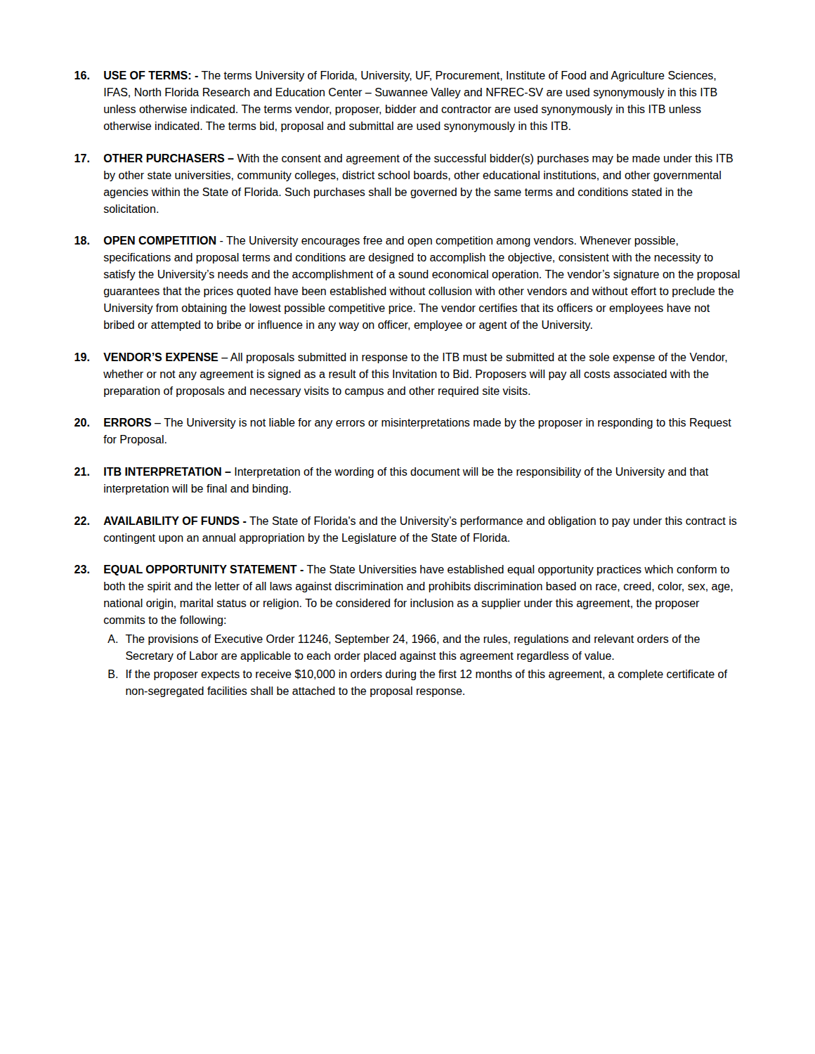USE OF TERMS: - The terms University of Florida, University, UF, Procurement, Institute of Food and Agriculture Sciences, IFAS, North Florida Research and Education Center – Suwannee Valley and NFREC-SV are used synonymously in this ITB unless otherwise indicated. The terms vendor, proposer, bidder and contractor are used synonymously in this ITB unless otherwise indicated. The terms bid, proposal and submittal are used synonymously in this ITB.
OTHER PURCHASERS – With the consent and agreement of the successful bidder(s) purchases may be made under this ITB by other state universities, community colleges, district school boards, other educational institutions, and other governmental agencies within the State of Florida. Such purchases shall be governed by the same terms and conditions stated in the solicitation.
OPEN COMPETITION - The University encourages free and open competition among vendors. Whenever possible, specifications and proposal terms and conditions are designed to accomplish the objective, consistent with the necessity to satisfy the University’s needs and the accomplishment of a sound economical operation. The vendor’s signature on the proposal guarantees that the prices quoted have been established without collusion with other vendors and without effort to preclude the University from obtaining the lowest possible competitive price. The vendor certifies that its officers or employees have not bribed or attempted to bribe or influence in any way on officer, employee or agent of the University.
VENDOR’S EXPENSE – All proposals submitted in response to the ITB must be submitted at the sole expense of the Vendor, whether or not any agreement is signed as a result of this Invitation to Bid. Proposers will pay all costs associated with the preparation of proposals and necessary visits to campus and other required site visits.
ERRORS – The University is not liable for any errors or misinterpretations made by the proposer in responding to this Request for Proposal.
ITB INTERPRETATION – Interpretation of the wording of this document will be the responsibility of the University and that interpretation will be final and binding.
AVAILABILITY OF FUNDS - The State of Florida's and the University’s performance and obligation to pay under this contract is contingent upon an annual appropriation by the Legislature of the State of Florida.
EQUAL OPPORTUNITY STATEMENT - The State Universities have established equal opportunity practices which conform to both the spirit and the letter of all laws against discrimination and prohibits discrimination based on race, creed, color, sex, age, national origin, marital status or religion. To be considered for inclusion as a supplier under this agreement, the proposer commits to the following:
The provisions of Executive Order 11246, September 24, 1966, and the rules, regulations and relevant orders of the Secretary of Labor are applicable to each order placed against this agreement regardless of value.
If the proposer expects to receive $10,000 in orders during the first 12 months of this agreement, a complete certificate of non-segregated facilities shall be attached to the proposal response.